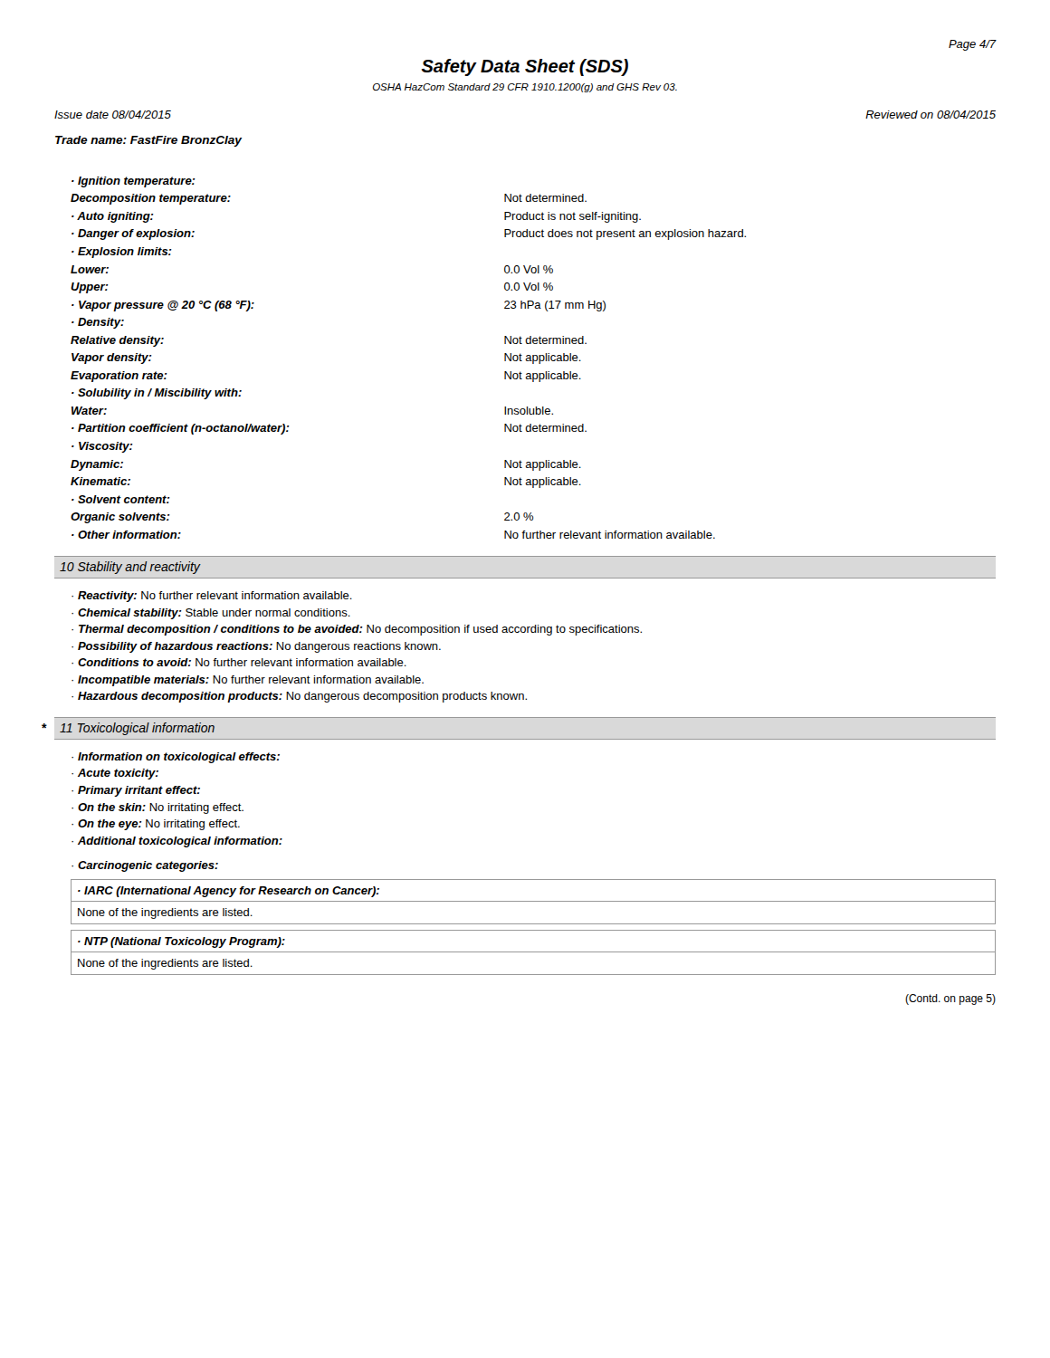Page 4/7
Safety Data Sheet (SDS)
OSHA HazCom Standard 29 CFR 1910.1200(g) and GHS Rev 03.
Issue date 08/04/2015 Reviewed on 08/04/2015
Trade name: FastFire BronzClay
| · Ignition temperature: | |
| Decomposition temperature: | Not determined. |
| · Auto igniting: | Product is not self-igniting. |
| · Danger of explosion: | Product does not present an explosion hazard. |
| · Explosion limits: | |
| Lower: | 0.0 Vol % |
| Upper: | 0.0 Vol % |
| · Vapor pressure @ 20 °C (68 °F): | 23 hPa (17 mm Hg) |
| · Density: | |
| Relative density: | Not determined. |
| Vapor density: | Not applicable. |
| Evaporation rate: | Not applicable. |
| · Solubility in / Miscibility with: | |
| Water: | Insoluble. |
| · Partition coefficient (n-octanol/water): | Not determined. |
| · Viscosity: | |
| Dynamic: | Not applicable. |
| Kinematic: | Not applicable. |
| · Solvent content: | |
| Organic solvents: | 2.0 % |
| · Other information: | No further relevant information available. |
10 Stability and reactivity
Reactivity: No further relevant information available.
Chemical stability: Stable under normal conditions.
Thermal decomposition / conditions to be avoided: No decomposition if used according to specifications.
Possibility of hazardous reactions: No dangerous reactions known.
Conditions to avoid: No further relevant information available.
Incompatible materials: No further relevant information available.
Hazardous decomposition products: No dangerous decomposition products known.
*11 Toxicological information
Information on toxicological effects:
Acute toxicity:
Primary irritant effect:
On the skin: No irritating effect.
On the eye: No irritating effect.
Additional toxicological information:
Carcinogenic categories:
| · IARC (International Agency for Research on Cancer): |
| None of the ingredients are listed. |
| · NTP (National Toxicology Program): |
| None of the ingredients are listed. |
(Contd. on page 5)